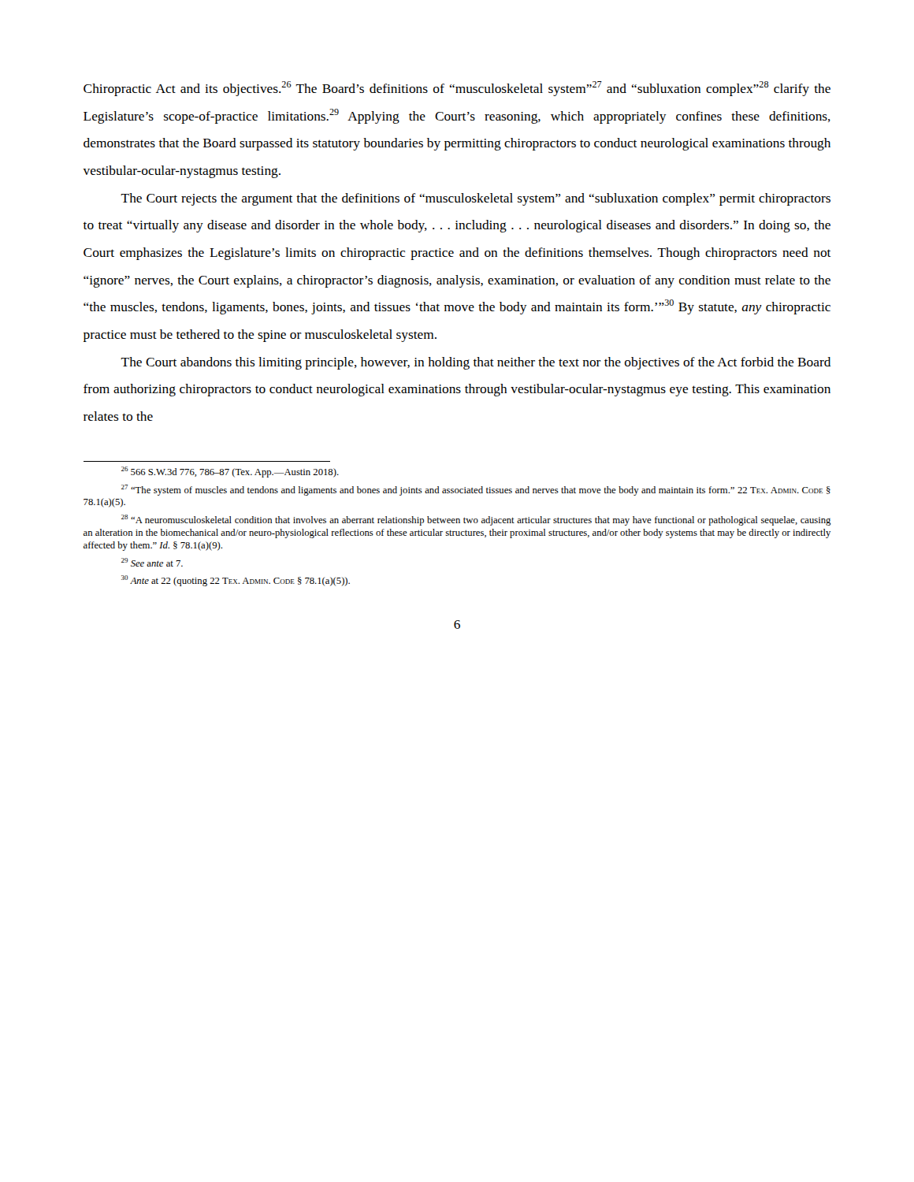Chiropractic Act and its objectives.26 The Board’s definitions of “musculoskeletal system”27 and “subluxation complex”28 clarify the Legislature’s scope-of-practice limitations.29 Applying the Court’s reasoning, which appropriately confines these definitions, demonstrates that the Board surpassed its statutory boundaries by permitting chiropractors to conduct neurological examinations through vestibular-ocular-nystagmus testing.
The Court rejects the argument that the definitions of “musculoskeletal system” and “subluxation complex” permit chiropractors to treat “virtually any disease and disorder in the whole body, . . . including . . . neurological diseases and disorders.” In doing so, the Court emphasizes the Legislature’s limits on chiropractic practice and on the definitions themselves. Though chiropractors need not “ignore” nerves, the Court explains, a chiropractor’s diagnosis, analysis, examination, or evaluation of any condition must relate to the “the muscles, tendons, ligaments, bones, joints, and tissues ‘that move the body and maintain its form.’”30 By statute, any chiropractic practice must be tethered to the spine or musculoskeletal system.
The Court abandons this limiting principle, however, in holding that neither the text nor the objectives of the Act forbid the Board from authorizing chiropractors to conduct neurological examinations through vestibular-ocular-nystagmus eye testing. This examination relates to the
26 566 S.W.3d 776, 786–87 (Tex. App.—Austin 2018).
27 “The system of muscles and tendons and ligaments and bones and joints and associated tissues and nerves that move the body and maintain its form.” 22 Tex. Admin. Code § 78.1(a)(5).
28 “A neuromusculoskeletal condition that involves an aberrant relationship between two adjacent articular structures that may have functional or pathological sequelae, causing an alteration in the biomechanical and/or neuro-physiological reflections of these articular structures, their proximal structures, and/or other body systems that may be directly or indirectly affected by them.” Id. § 78.1(a)(9).
29 See ante at 7.
30 Ante at 22 (quoting 22 Tex. Admin. Code § 78.1(a)(5)).
6